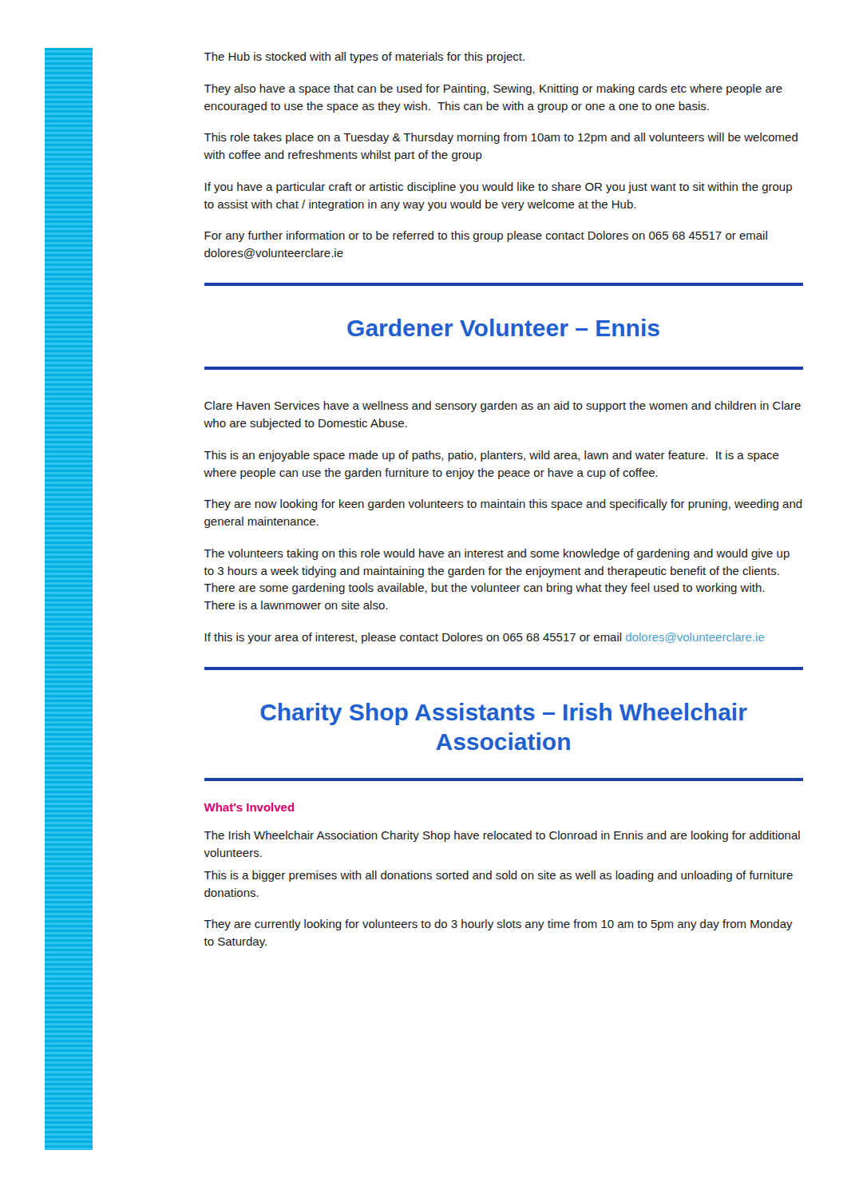The Hub is stocked with all types of materials for this project.
They also have a space that can be used for Painting, Sewing, Knitting or making cards etc where people are encouraged to use the space as they wish. This can be with a group or one a one to one basis.
This role takes place on a Tuesday & Thursday morning from 10am to 12pm and all volunteers will be welcomed with coffee and refreshments whilst part of the group
If you have a particular craft or artistic discipline you would like to share OR you just want to sit within the group to assist with chat / integration in any way you would be very welcome at the Hub.
For any further information or to be referred to this group please contact Dolores on 065 68 45517 or email dolores@volunteerclare.ie
Gardener Volunteer – Ennis
Clare Haven Services have a wellness and sensory garden as an aid to support the women and children in Clare who are subjected to Domestic Abuse.
This is an enjoyable space made up of paths, patio, planters, wild area, lawn and water feature. It is a space where people can use the garden furniture to enjoy the peace or have a cup of coffee.
They are now looking for keen garden volunteers to maintain this space and specifically for pruning, weeding and general maintenance.
The volunteers taking on this role would have an interest and some knowledge of gardening and would give up to 3 hours a week tidying and maintaining the garden for the enjoyment and therapeutic benefit of the clients. There are some gardening tools available, but the volunteer can bring what they feel used to working with. There is a lawnmower on site also.
If this is your area of interest, please contact Dolores on 065 68 45517 or email dolores@volunteerclare.ie
Charity Shop Assistants – Irish Wheelchair Association
What's Involved
The Irish Wheelchair Association Charity Shop have relocated to Clonroad in Ennis and are looking for additional volunteers.
This is a bigger premises with all donations sorted and sold on site as well as loading and unloading of furniture donations.
They are currently looking for volunteers to do 3 hourly slots any time from 10 am to 5pm any day from Monday to Saturday.